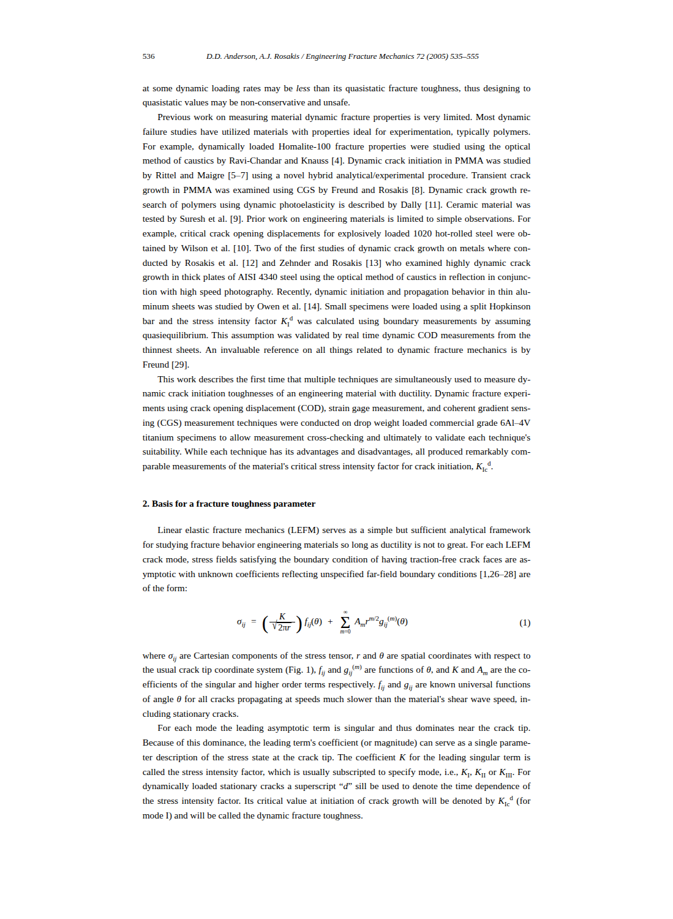536 D.D. Anderson, A.J. Rosakis / Engineering Fracture Mechanics 72 (2005) 535–555
at some dynamic loading rates may be less than its quasistatic fracture toughness, thus designing to quasistatic values may be non-conservative and unsafe.
Previous work on measuring material dynamic fracture properties is very limited. Most dynamic failure studies have utilized materials with properties ideal for experimentation, typically polymers. For example, dynamically loaded Homalite-100 fracture properties were studied using the optical method of caustics by Ravi-Chandar and Knauss [4]. Dynamic crack initiation in PMMA was studied by Rittel and Maigre [5–7] using a novel hybrid analytical/experimental procedure. Transient crack growth in PMMA was examined using CGS by Freund and Rosakis [8]. Dynamic crack growth research of polymers using dynamic photoelasticity is described by Dally [11]. Ceramic material was tested by Suresh et al. [9]. Prior work on engineering materials is limited to simple observations. For example, critical crack opening displacements for explosively loaded 1020 hot-rolled steel were obtained by Wilson et al. [10]. Two of the first studies of dynamic crack growth on metals where conducted by Rosakis et al. [12] and Zehnder and Rosakis [13] who examined highly dynamic crack growth in thick plates of AISI 4340 steel using the optical method of caustics in reflection in conjunction with high speed photography. Recently, dynamic initiation and propagation behavior in thin aluminum sheets was studied by Owen et al. [14]. Small specimens were loaded using a split Hopkinson bar and the stress intensity factor KId was calculated using boundary measurements by assuming quasiequilibrium. This assumption was validated by real time dynamic COD measurements from the thinnest sheets. An invaluable reference on all things related to dynamic fracture mechanics is by Freund [29].
This work describes the first time that multiple techniques are simultaneously used to measure dynamic crack initiation toughnesses of an engineering material with ductility. Dynamic fracture experiments using crack opening displacement (COD), strain gage measurement, and coherent gradient sensing (CGS) measurement techniques were conducted on drop weight loaded commercial grade 6Al–4V titanium specimens to allow measurement cross-checking and ultimately to validate each technique's suitability. While each technique has its advantages and disadvantages, all produced remarkably comparable measurements of the material's critical stress intensity factor for crack initiation, KIcd.
2. Basis for a fracture toughness parameter
Linear elastic fracture mechanics (LEFM) serves as a simple but sufficient analytical framework for studying fracture behavior engineering materials so long as ductility is not to great. For each LEFM crack mode, stress fields satisfying the boundary condition of having traction-free crack faces are asymptotic with unknown coefficients reflecting unspecified far-field boundary conditions [1,26–28] are of the form:
σij = (K√2π r) fij(θ) + ∞Σm=0 Amrm/2gij(m)(θ)
(1)
where σij are Cartesian components of the stress tensor, r and θ are spatial coordinates with respect to the usual crack tip coordinate system (Fig. 1), fij and gij(m) are functions of θ, and K and Am are the coefficients of the singular and higher order terms respectively. fij and gij are known universal functions of angle θ for all cracks propagating at speeds much slower than the material's shear wave speed, including stationary cracks.
For each mode the leading asymptotic term is singular and thus dominates near the crack tip. Because of this dominance, the leading term's coefficient (or magnitude) can serve as a single parameter description of the stress state at the crack tip. The coefficient K for the leading singular term is called the stress intensity factor, which is usually subscripted to specify mode, i.e., KI, KII or KIII. For dynamically loaded stationary cracks a superscript “d” sill be used to denote the time dependence of the stress intensity factor. Its critical value at initiation of crack growth will be denoted by KIcd (for mode I) and will be called the dynamic fracture toughness.